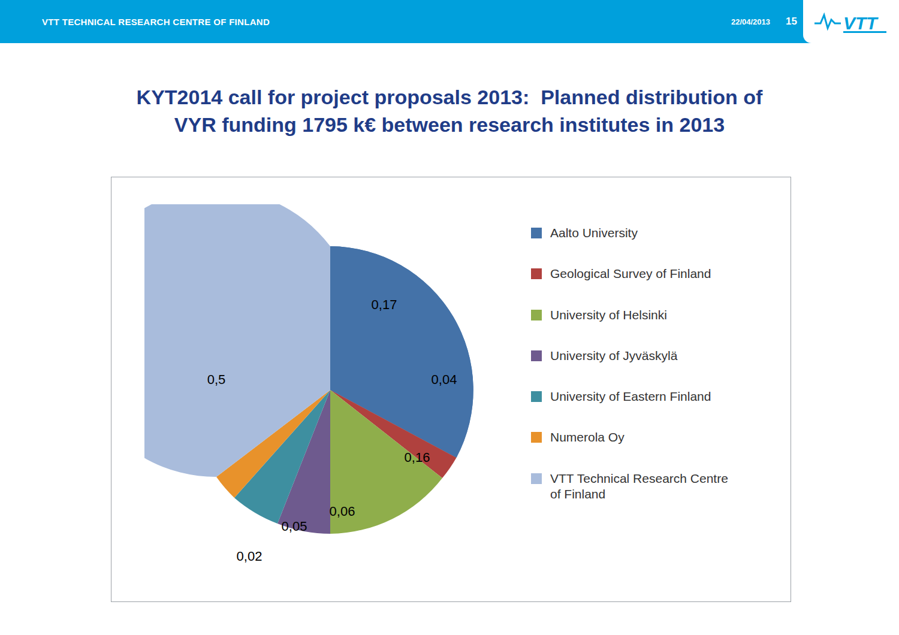VTT TECHNICAL RESEARCH CENTRE OF FINLAND
22/04/2013
15
VTT
KYT2014 call for project proposals 2013: Planned distribution of
VYR funding 1795 k€ between research institutes in 2013
Center (310,310) radius 240. Start at 12 o'clock, clockwise. Fractions: Aalto .17, GSF .04, Helsinki .16, Jyväskylä .06, Eastern Finland .05, Numerola .02, VTT .50 0,17 0,04 0,16 0,06 0,05 0,02 0,5
Aalto University
Geological Survey of Finland
University of Helsinki
University of Jyväskylä
University of Eastern Finland
Numerola Oy
VTT Technical Research Centre
of Finland